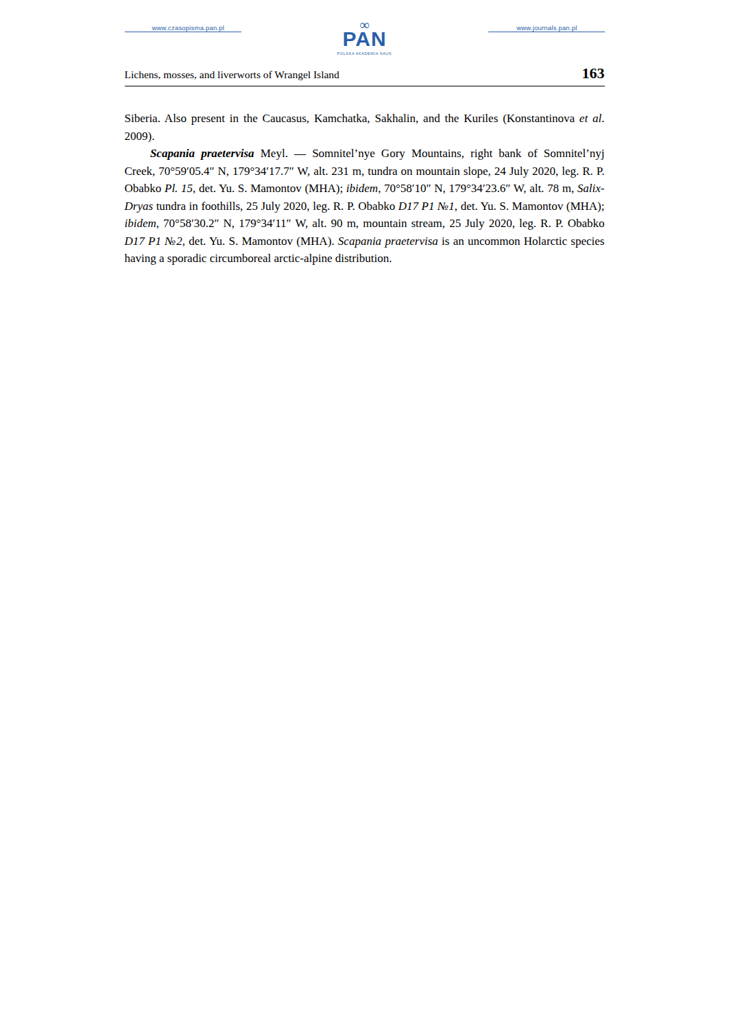www.czasopisma.pan.pl
www.journals.pan.pl
∞
PAN
POLSKA AKADEMIA NAUK
Lichens, mosses, and liverworts of Wrangel Island
163
Siberia. Also present in the Caucasus, Kamchatka, Sakhalin, and the Kuriles (Konstantinova et al. 2009).
Scapania praetervisa Meyl. — Somnitel’nye Gory Mountains, right bank of Somnitel’nyj Creek, 70°59′05.4″ N, 179°34′17.7″ W, alt. 231 m, tundra on mountain slope, 24 July 2020, leg. R. P. Obabko Pl. 15, det. Yu. S. Mamontov (MHA); ibidem, 70°58′10″ N, 179°34′23.6″ W, alt. 78 m, Salix-Dryas tundra in foothills, 25 July 2020, leg. R. P. Obabko D17 P1 №1, det. Yu. S. Mamontov (MHA); ibidem, 70°58′30.2″ N, 179°34′11″ W, alt. 90 m, mountain stream, 25 July 2020, leg. R. P. Obabko D17 P1 №2, det. Yu. S. Mamontov (MHA). Scapania praetervisa is an uncommon Holarctic species having a sporadic circumboreal arctic-alpine distribution.